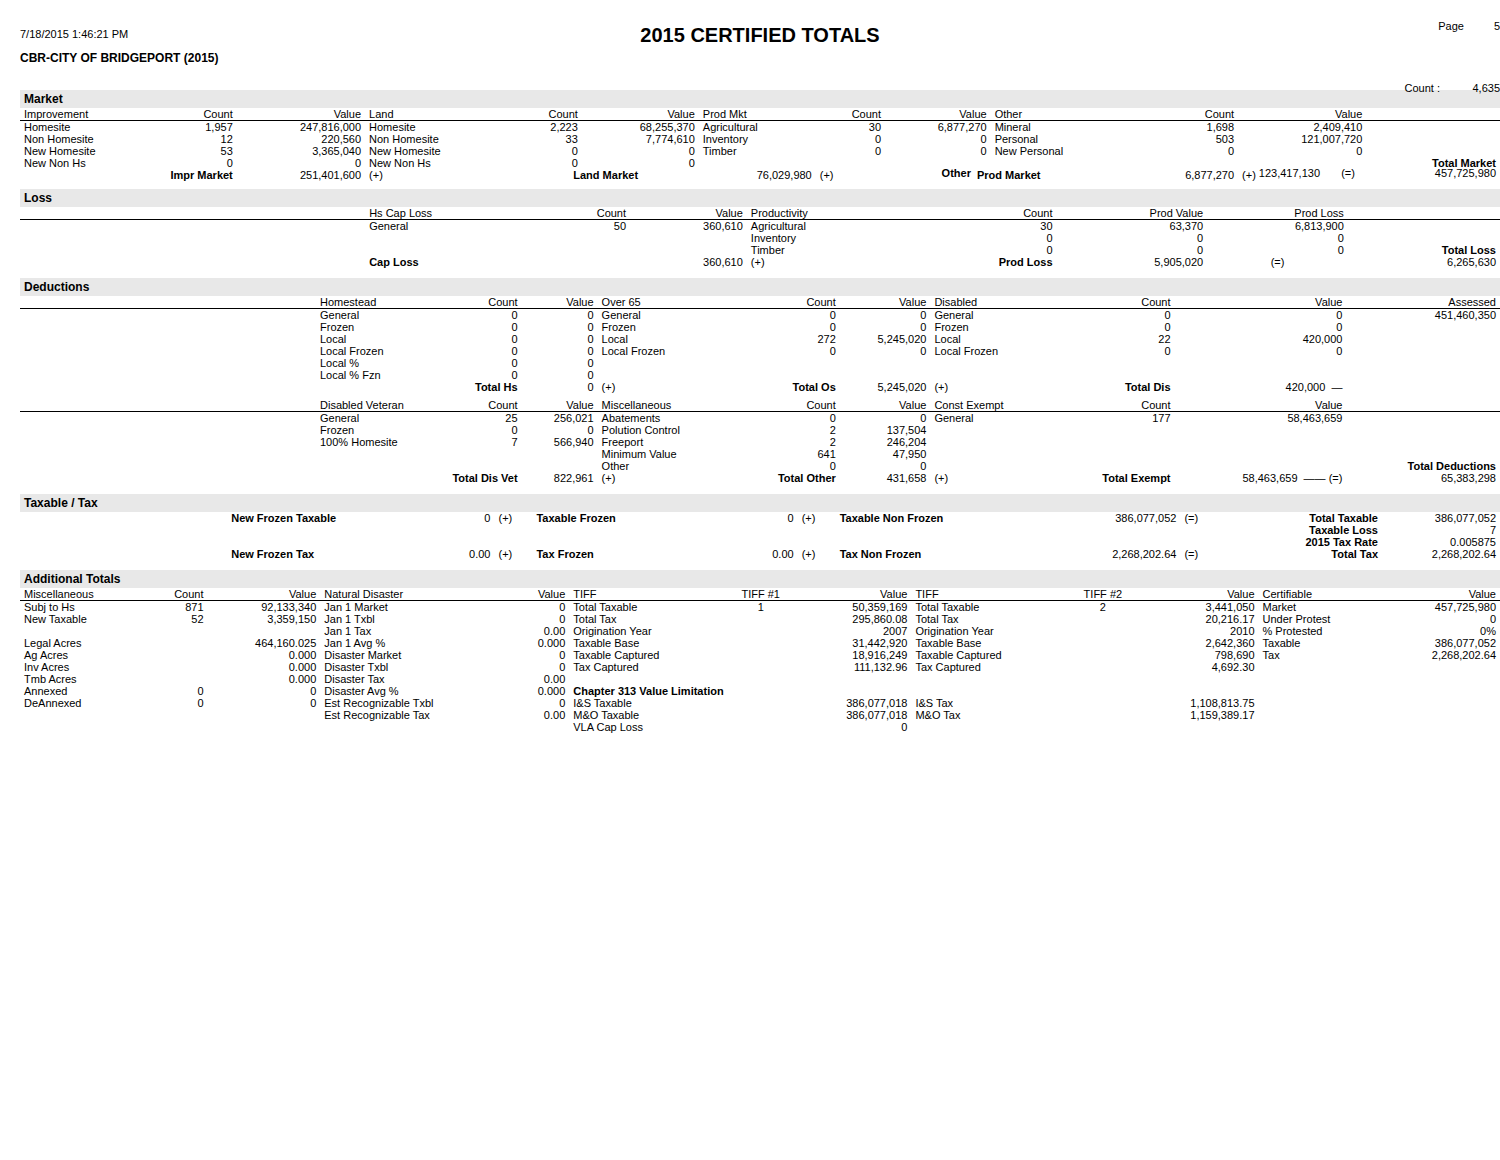7/18/2015 1:46:21 PM
2015 CERTIFIED TOTALS
Page5
CBR-CITY OF BRIDGEPORT (2015)
Count :4,635
Market
| Improvement | Count | Value | Land | Count | Value | Prod Mkt | Count | Value | Other | Count | Value | |
| Homesite | 1,957 | 247,816,000 | Homesite | 2,223 | 68,255,370 | Agricultural | 30 | 6,877,270 | Mineral | 1,698 | 2,409,410 | |
| Non Homesite | 12 | 220,560 | Non Homesite | 33 | 7,774,610 | Inventory | 0 | 0 | Personal | 503 | 121,007,720 | |
| New Homesite | 53 | 3,365,040 | New Homesite | 0 | 0 | Timber | 0 | 0 | New Personal | 0 | 0 | |
| New Non Hs | 0 | 0 | New Non Hs | 0 | 0 | | | | | | | Total Market |
| Impr Market | 251,401,600 | (+) | Land Market | 76,029,980 | (+) | Prod Market | 6,877,270 | (+) | |
| | Other | 123,417,130 | (=) | 457,725,980 |
Loss
| | | Hs Cap Loss | Count | Value | Productivity | Count | Prod Value | Prod Loss | |
| | | General | 50 | 360,610 | Agricultural | 30 | 63,370 | 6,813,900 | |
| | | | | | Inventory | 0 | 0 | 0 | |
| | | | | | Timber | 0 | 0 | 0 | Total Loss |
| | | Cap Loss | | 360,610 | (+) | Prod Loss | 5,905,020 | (=) | 6,265,630 |
Deductions
| | Homestead | Count | Value | Over 65 | Count | Value | Disabled | Count | Value | Assessed |
| | General | 0 | 0 | General | 0 | 0 | General | 0 | 0 | 451,460,350 |
| | Frozen | 0 | 0 | Frozen | 0 | 0 | Frozen | 0 | 0 | |
| | Local | 0 | 0 | Local | 272 | 5,245,020 | Local | 22 | 420,000 | |
| | Local Frozen | 0 | 0 | Local Frozen | 0 | 0 | Local Frozen | 0 | 0 | |
| | Local % | 0 | 0 | | | | | | | |
| | Local % Fzn | 0 | 0 | | | | | | | |
| | Total Hs | 0 | (+) | Total Os | 5,245,020 | (+) | Total Dis | 420,000 — | |
| | Disabled Veteran | Count | Value | Miscellaneous | Count | Value | Const Exempt | Count | Value | |
| | General | 25 | 256,021 | Abatements | 0 | 0 | General | 177 | 58,463,659 | |
| | Frozen | 0 | 0 | Polution Control | 2 | 137,504 | | | | |
| | 100% Homesite | 7 | 566,940 | Freeport | 2 | 246,204 | | | | |
| | | | | Minimum Value | 641 | 47,950 | | | | |
| | | | | Other | 0 | 0 | | | | Total Deductions |
| | Total Dis Vet | 822,961 | (+) | Total Other | 431,658 | (+) | Total Exempt | 58,463,659 —— (=) | 65,383,298 |
Taxable / Tax
| | New Frozen Taxable | 0 | (+) | Taxable Frozen | 0 | (+) | Taxable Non Frozen | 386,077,052 | (=) | Total Taxable | 386,077,052 |
| | Taxable Loss | 7 |
| | 2015 Tax Rate | 0.005875 |
| | New Frozen Tax | 0.00 | (+) | Tax Frozen | 0.00 | (+) | Tax Non Frozen | 2,268,202.64 | (=) | Total Tax | 2,268,202.64 |
Additional Totals
| Miscellaneous | Count | Value | Natural Disaster | Value | TIFF | TIFF #1 | Value | TIFF | TIFF #2 | Value | Certifiable | Value |
| Subj to Hs | 871 | 92,133,340 | Jan 1 Market | 0 | Total Taxable | 1 | 50,359,169 | Total Taxable | 2 | 3,441,050 | Market | 457,725,980 |
| New Taxable | 52 | 3,359,150 | Jan 1 Txbl | 0 | Total Tax | | 295,860.08 | Total Tax | | 20,216.17 | Under Protest | 0 |
| | | | Jan 1 Tax | 0.00 | Origination Year | | 2007 | Origination Year | | 2010 | % Protested | 0% |
| Legal Acres | | 464,160.025 | Jan 1 Avg % | 0.000 | Taxable Base | | 31,442,920 | Taxable Base | | 2,642,360 | Taxable | 386,077,052 |
| Ag Acres | | 0.000 | Disaster Market | 0 | Taxable Captured | | 18,916,249 | Taxable Captured | | 798,690 | Tax | 2,268,202.64 |
| Inv Acres | | 0.000 | Disaster Txbl | 0 | Tax Captured | | 111,132.96 | Tax Captured | | 4,692.30 | | |
| Tmb Acres | | 0.000 | Disaster Tax | 0.00 | | | |
| Annexed | 0 | 0 | Disaster Avg % | 0.000 | Chapter 313 Value Limitation | | |
| DeAnnexed | 0 | 0 | Est Recognizable Txbl | 0 | I&S Taxable | | 386,077,018 | I&S Tax | | 1,108,813.75 | | |
| | | | Est Recognizable Tax | 0.00 | M&O Taxable | | 386,077,018 | M&O Tax | | 1,159,389.17 | | |
| | VLA Cap Loss | | 0 | |